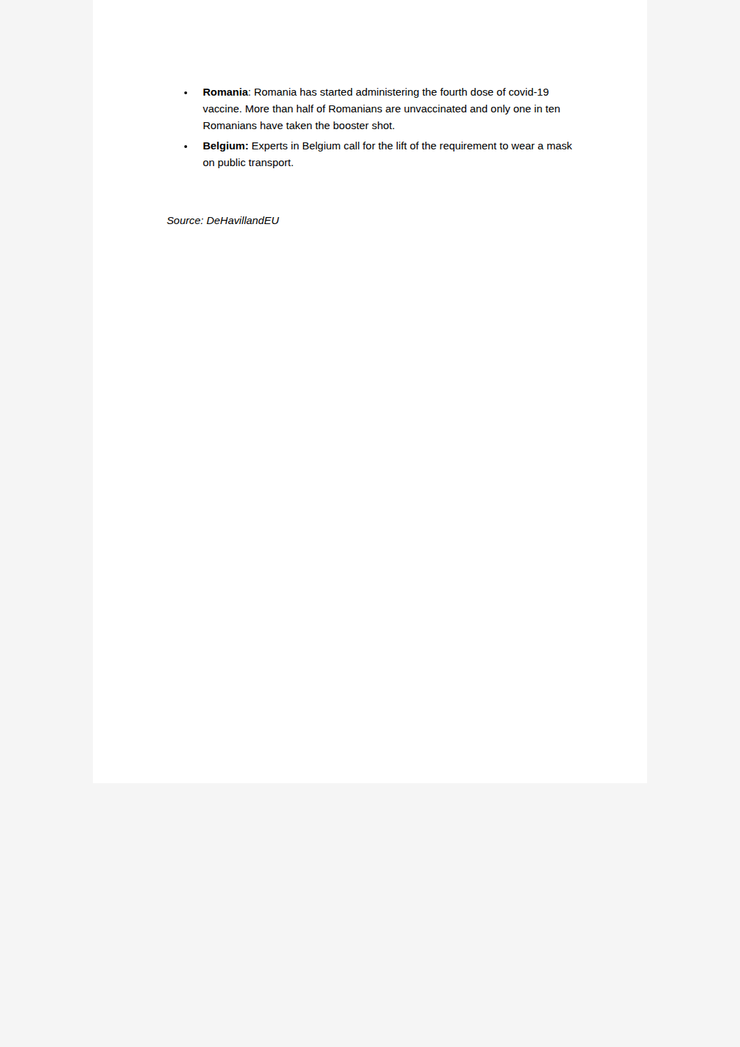Romania: Romania has started administering the fourth dose of covid-19 vaccine. More than half of Romanians are unvaccinated and only one in ten Romanians have taken the booster shot.
Belgium: Experts in Belgium call for the lift of the requirement to wear a mask on public transport.
Source: DeHavillandEU